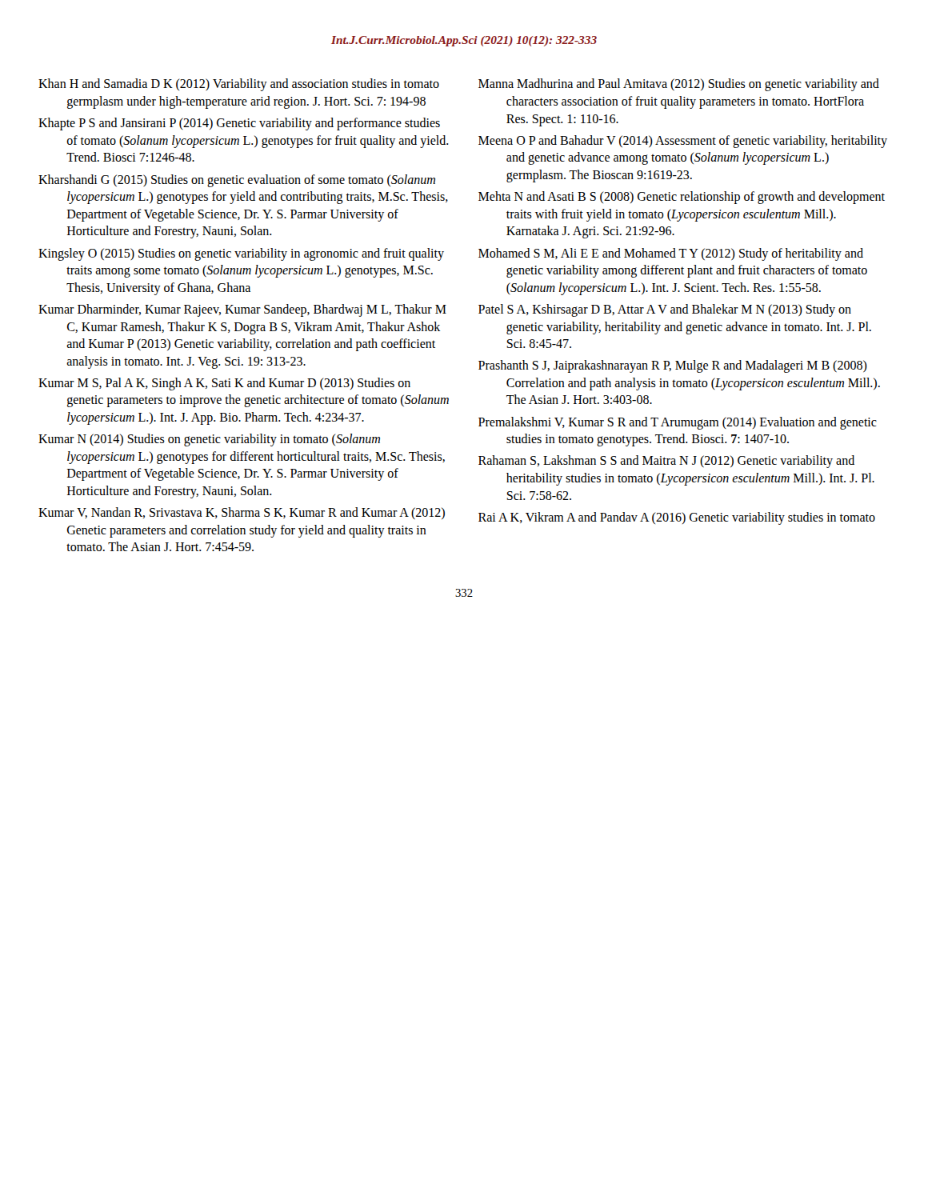Int.J.Curr.Microbiol.App.Sci (2021) 10(12): 322-333
Khan H and Samadia D K (2012) Variability and association studies in tomato germplasm under high-temperature arid region. J. Hort. Sci. 7: 194-98
Khapte P S and Jansirani P (2014) Genetic variability and performance studies of tomato (Solanum lycopersicum L.) genotypes for fruit quality and yield. Trend. Biosci 7:1246-48.
Kharshandi G (2015) Studies on genetic evaluation of some tomato (Solanum lycopersicum L.) genotypes for yield and contributing traits, M.Sc. Thesis, Department of Vegetable Science, Dr. Y. S. Parmar University of Horticulture and Forestry, Nauni, Solan.
Kingsley O (2015) Studies on genetic variability in agronomic and fruit quality traits among some tomato (Solanum lycopersicum L.) genotypes, M.Sc. Thesis, University of Ghana, Ghana
Kumar Dharminder, Kumar Rajeev, Kumar Sandeep, Bhardwaj M L, Thakur M C, Kumar Ramesh, Thakur K S, Dogra B S, Vikram Amit, Thakur Ashok and Kumar P (2013) Genetic variability, correlation and path coefficient analysis in tomato. Int. J. Veg. Sci. 19: 313-23.
Kumar M S, Pal A K, Singh A K, Sati K and Kumar D (2013) Studies on genetic parameters to improve the genetic architecture of tomato (Solanum lycopersicum L.). Int. J. App. Bio. Pharm. Tech. 4:234-37.
Kumar N (2014) Studies on genetic variability in tomato (Solanum lycopersicum L.) genotypes for different horticultural traits, M.Sc. Thesis, Department of Vegetable Science, Dr. Y. S. Parmar University of Horticulture and Forestry, Nauni, Solan.
Kumar V, Nandan R, Srivastava K, Sharma S K, Kumar R and Kumar A (2012) Genetic parameters and correlation study for yield and quality traits in tomato. The Asian J. Hort. 7:454-59.
Manna Madhurina and Paul Amitava (2012) Studies on genetic variability and characters association of fruit quality parameters in tomato. HortFlora Res. Spect. 1: 110-16.
Meena O P and Bahadur V (2014) Assessment of genetic variability, heritability and genetic advance among tomato (Solanum lycopersicum L.) germplasm. The Bioscan 9:1619-23.
Mehta N and Asati B S (2008) Genetic relationship of growth and development traits with fruit yield in tomato (Lycopersicon esculentum Mill.). Karnataka J. Agri. Sci. 21:92-96.
Mohamed S M, Ali E E and Mohamed T Y (2012) Study of heritability and genetic variability among different plant and fruit characters of tomato (Solanum lycopersicum L.). Int. J. Scient. Tech. Res. 1:55-58.
Patel S A, Kshirsagar D B, Attar A V and Bhalekar M N (2013) Study on genetic variability, heritability and genetic advance in tomato. Int. J. Pl. Sci. 8:45-47.
Prashanth S J, Jaiprakashnarayan R P, Mulge R and Madalageri M B (2008) Correlation and path analysis in tomato (Lycopersicon esculentum Mill.). The Asian J. Hort. 3:403-08.
Premalakshmi V, Kumar S R and T Arumugam (2014) Evaluation and genetic studies in tomato genotypes. Trend. Biosci. 7: 1407-10.
Rahaman S, Lakshman S S and Maitra N J (2012) Genetic variability and heritability studies in tomato (Lycopersicon esculentum Mill.). Int. J. Pl. Sci. 7:58-62.
Rai A K, Vikram A and Pandav A (2016) Genetic variability studies in tomato
332